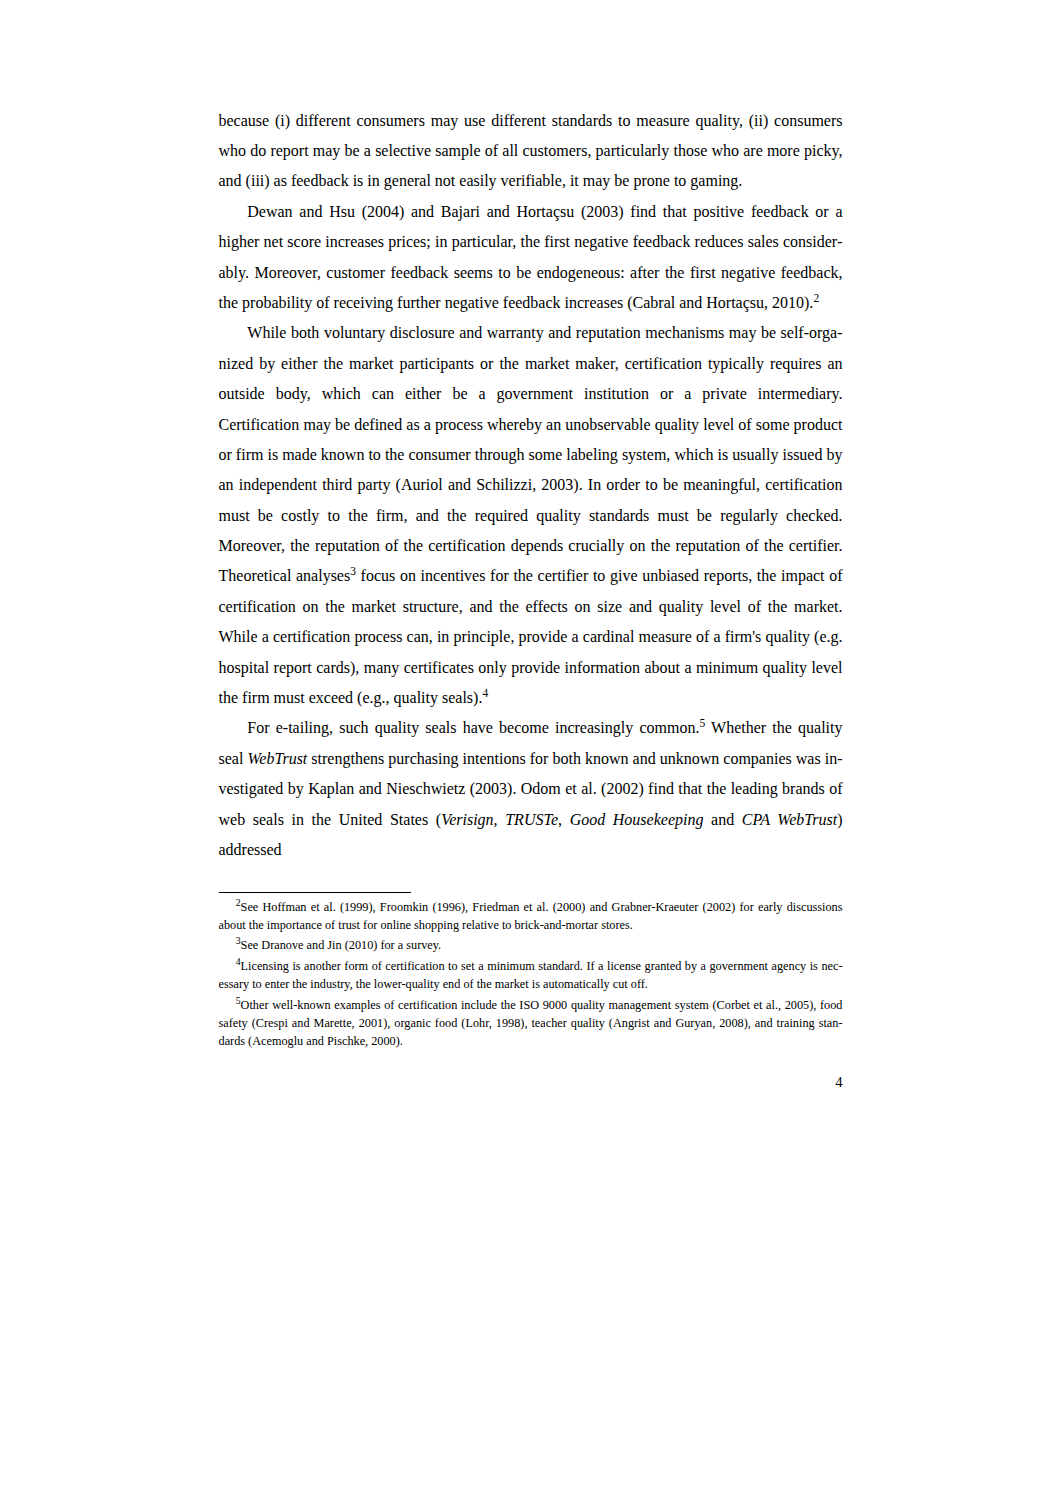because (i) different consumers may use different standards to measure quality, (ii) consumers who do report may be a selective sample of all customers, particularly those who are more picky, and (iii) as feedback is in general not easily verifiable, it may be prone to gaming.
Dewan and Hsu (2004) and Bajari and Hortaçsu (2003) find that positive feedback or a higher net score increases prices; in particular, the first negative feedback reduces sales considerably. Moreover, customer feedback seems to be endogeneous: after the first negative feedback, the probability of receiving further negative feedback increases (Cabral and Hortaçsu, 2010).2
While both voluntary disclosure and warranty and reputation mechanisms may be self-organized by either the market participants or the market maker, certification typically requires an outside body, which can either be a government institution or a private intermediary. Certification may be defined as a process whereby an unobservable quality level of some product or firm is made known to the consumer through some labeling system, which is usually issued by an independent third party (Auriol and Schilizzi, 2003). In order to be meaningful, certification must be costly to the firm, and the required quality standards must be regularly checked. Moreover, the reputation of the certification depends crucially on the reputation of the certifier. Theoretical analyses3 focus on incentives for the certifier to give unbiased reports, the impact of certification on the market structure, and the effects on size and quality level of the market. While a certification process can, in principle, provide a cardinal measure of a firm's quality (e.g. hospital report cards), many certificates only provide information about a minimum quality level the firm must exceed (e.g., quality seals).4
For e-tailing, such quality seals have become increasingly common.5 Whether the quality seal WebTrust strengthens purchasing intentions for both known and unknown companies was investigated by Kaplan and Nieschwietz (2003). Odom et al. (2002) find that the leading brands of web seals in the United States (Verisign, TRUSTe, Good Housekeeping and CPA WebTrust) addressed
2See Hoffman et al. (1999), Froomkin (1996), Friedman et al. (2000) and Grabner-Kraeuter (2002) for early discussions about the importance of trust for online shopping relative to brick-and-mortar stores.
3See Dranove and Jin (2010) for a survey.
4Licensing is another form of certification to set a minimum standard. If a license granted by a government agency is necessary to enter the industry, the lower-quality end of the market is automatically cut off.
5Other well-known examples of certification include the ISO 9000 quality management system (Corbet et al., 2005), food safety (Crespi and Marette, 2001), organic food (Lohr, 1998), teacher quality (Angrist and Guryan, 2008), and training standards (Acemoglu and Pischke, 2000).
4